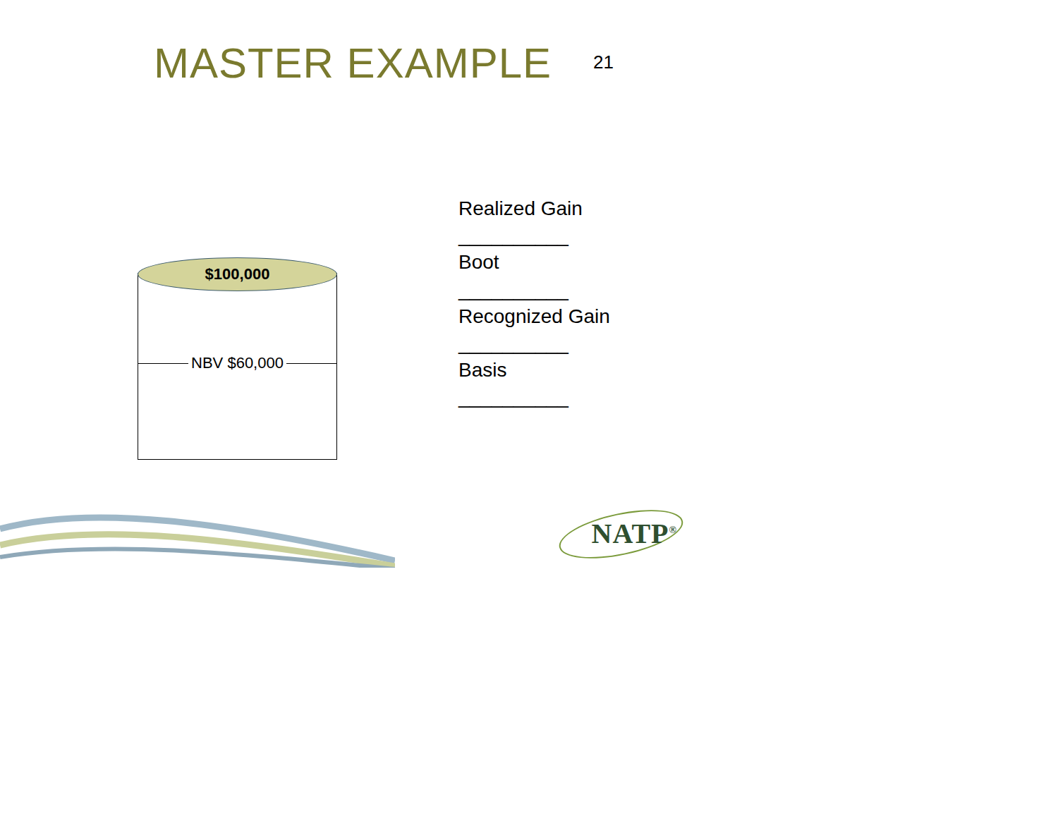21
MASTER EXAMPLE
$100,000
NBV $60,000
Realized Gain
__________
Boot
__________
Recognized Gain
__________
Basis
__________
NATP®